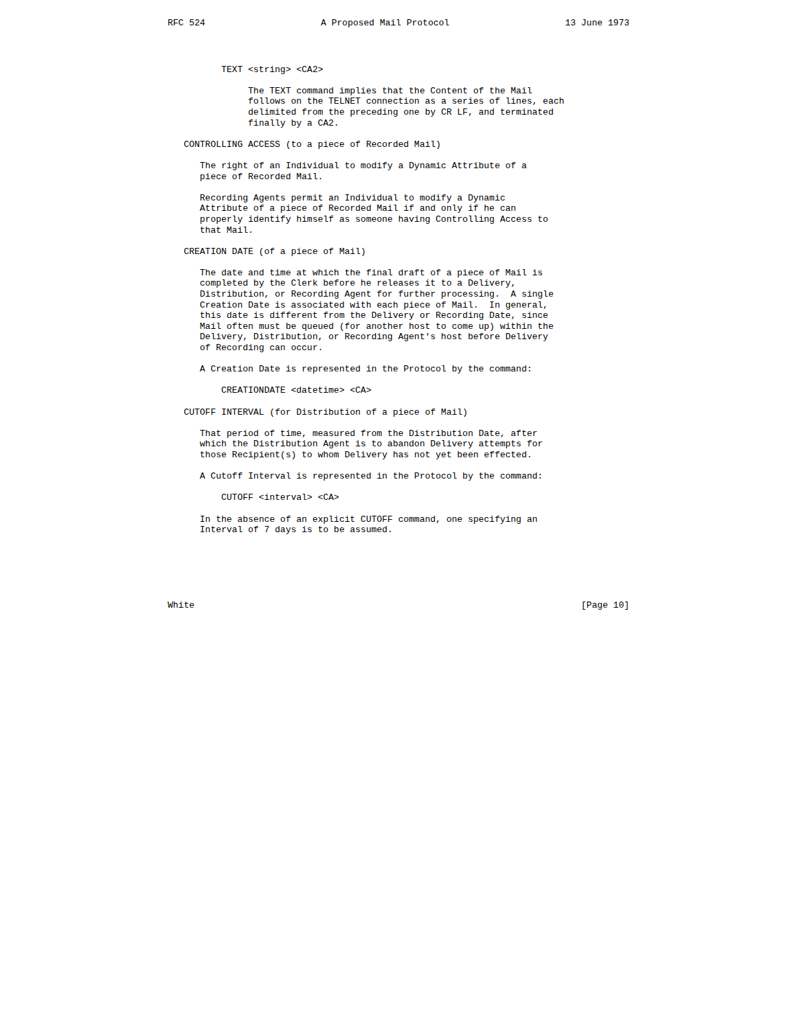RFC 524 A Proposed Mail Protocol 13 June 1973
          TEXT <string> <CA2>

               The TEXT command implies that the Content of the Mail
               follows on the TELNET connection as a series of lines, each
               delimited from the preceding one by CR LF, and terminated
               finally by a CA2.

   CONTROLLING ACCESS (to a piece of Recorded Mail)

      The right of an Individual to modify a Dynamic Attribute of a
      piece of Recorded Mail.

      Recording Agents permit an Individual to modify a Dynamic
      Attribute of a piece of Recorded Mail if and only if he can
      properly identify himself as someone having Controlling Access to
      that Mail.

   CREATION DATE (of a piece of Mail)

      The date and time at which the final draft of a piece of Mail is
      completed by the Clerk before he releases it to a Delivery,
      Distribution, or Recording Agent for further processing.  A single
      Creation Date is associated with each piece of Mail.  In general,
      this date is different from the Delivery or Recording Date, since
      Mail often must be queued (for another host to come up) within the
      Delivery, Distribution, or Recording Agent's host before Delivery
      of Recording can occur.

      A Creation Date is represented in the Protocol by the command:

          CREATIONDATE <datetime> <CA>

   CUTOFF INTERVAL (for Distribution of a piece of Mail)

      That period of time, measured from the Distribution Date, after
      which the Distribution Agent is to abandon Delivery attempts for
      those Recipient(s) to whom Delivery has not yet been effected.

      A Cutoff Interval is represented in the Protocol by the command:

          CUTOFF <interval> <CA>

      In the absence of an explicit CUTOFF command, one specifying an
      Interval of 7 days is to be assumed.
White [Page 10]